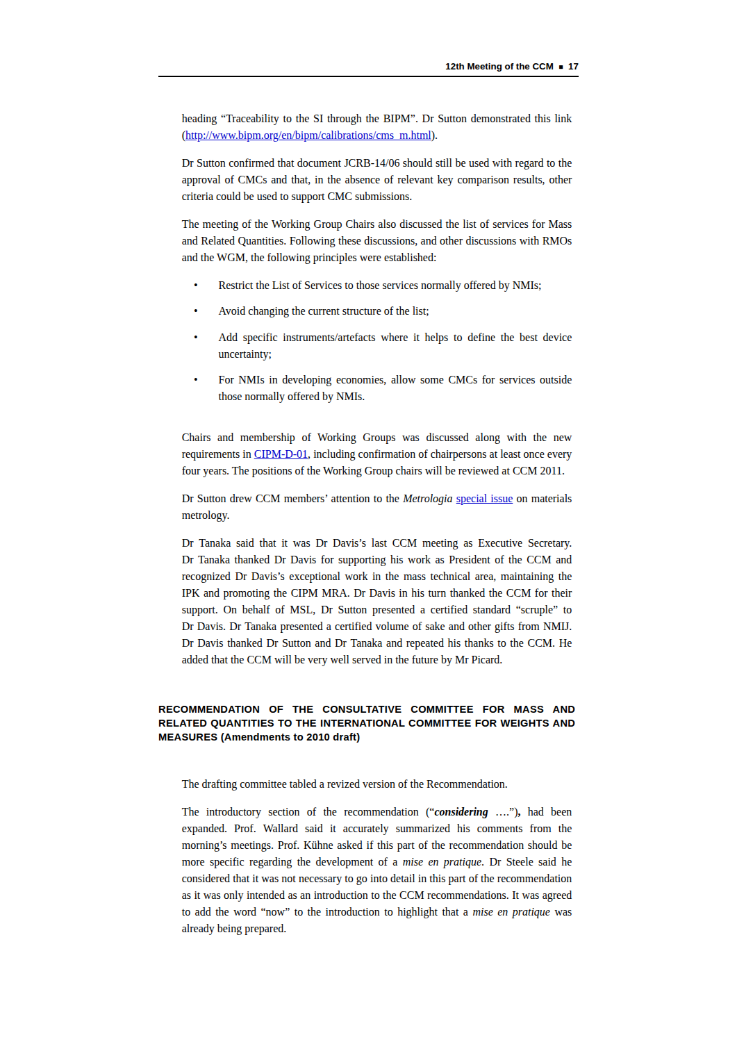12th Meeting of the CCM ■ 17
heading “Traceability to the SI through the BIPM”. Dr Sutton demonstrated this link (http://www.bipm.org/en/bipm/calibrations/cms_m.html).
Dr Sutton confirmed that document JCRB-14/06 should still be used with regard to the approval of CMCs and that, in the absence of relevant key comparison results, other criteria could be used to support CMC submissions.
The meeting of the Working Group Chairs also discussed the list of services for Mass and Related Quantities. Following these discussions, and other discussions with RMOs and the WGM, the following principles were established:
Restrict the List of Services to those services normally offered by NMIs;
Avoid changing the current structure of the list;
Add specific instruments/artefacts where it helps to define the best device uncertainty;
For NMIs in developing economies, allow some CMCs for services outside those normally offered by NMIs.
Chairs and membership of Working Groups was discussed along with the new requirements in CIPM-D-01, including confirmation of chairpersons at least once every four years. The positions of the Working Group chairs will be reviewed at CCM 2011.
Dr Sutton drew CCM members’ attention to the Metrologia special issue on materials metrology.
Dr Tanaka said that it was Dr Davis’s last CCM meeting as Executive Secretary. Dr Tanaka thanked Dr Davis for supporting his work as President of the CCM and recognized Dr Davis’s exceptional work in the mass technical area, maintaining the IPK and promoting the CIPM MRA. Dr Davis in his turn thanked the CCM for their support. On behalf of MSL, Dr Sutton presented a certified standard “scruple” to Dr Davis. Dr Tanaka presented a certified volume of sake and other gifts from NMIJ. Dr Davis thanked Dr Sutton and Dr Tanaka and repeated his thanks to the CCM. He added that the CCM will be very well served in the future by Mr Picard.
RECOMMENDATION OF THE CONSULTATIVE COMMITTEE FOR MASS AND RELATED QUANTITIES TO THE INTERNATIONAL COMMITTEE FOR WEIGHTS AND MEASURES (Amendments to 2010 draft)
The drafting committee tabled a revized version of the Recommendation.
The introductory section of the recommendation (“considering ….”), had been expanded. Prof. Wallard said it accurately summarized his comments from the morning’s meetings. Prof. Kühne asked if this part of the recommendation should be more specific regarding the development of a mise en pratique. Dr Steele said he considered that it was not necessary to go into detail in this part of the recommendation as it was only intended as an introduction to the CCM recommendations. It was agreed to add the word “now” to the introduction to highlight that a mise en pratique was already being prepared.